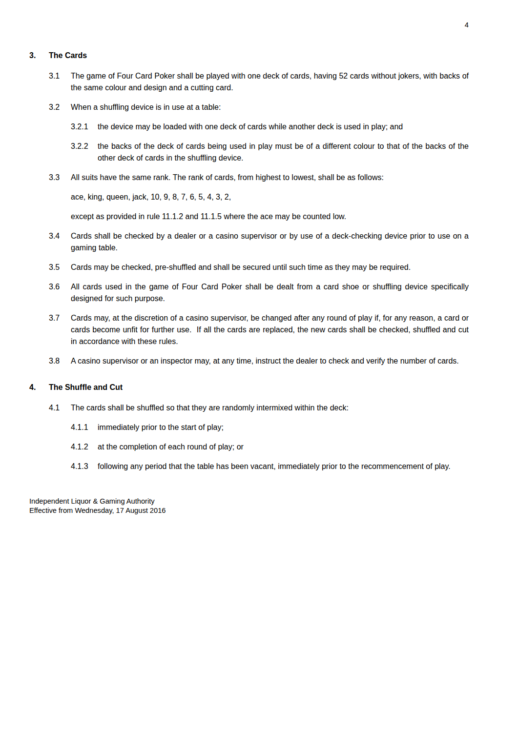4
3. The Cards
3.1 The game of Four Card Poker shall be played with one deck of cards, having 52 cards without jokers, with backs of the same colour and design and a cutting card.
3.2 When a shuffling device is in use at a table:
3.2.1 the device may be loaded with one deck of cards while another deck is used in play; and
3.2.2 the backs of the deck of cards being used in play must be of a different colour to that of the backs of the other deck of cards in the shuffling device.
3.3 All suits have the same rank. The rank of cards, from highest to lowest, shall be as follows:
ace, king, queen, jack, 10, 9, 8, 7, 6, 5, 4, 3, 2,
except as provided in rule 11.1.2 and 11.1.5 where the ace may be counted low.
3.4 Cards shall be checked by a dealer or a casino supervisor or by use of a deck-checking device prior to use on a gaming table.
3.5 Cards may be checked, pre-shuffled and shall be secured until such time as they may be required.
3.6 All cards used in the game of Four Card Poker shall be dealt from a card shoe or shuffling device specifically designed for such purpose.
3.7 Cards may, at the discretion of a casino supervisor, be changed after any round of play if, for any reason, a card or cards become unfit for further use. If all the cards are replaced, the new cards shall be checked, shuffled and cut in accordance with these rules.
3.8 A casino supervisor or an inspector may, at any time, instruct the dealer to check and verify the number of cards.
4. The Shuffle and Cut
4.1 The cards shall be shuffled so that they are randomly intermixed within the deck:
4.1.1 immediately prior to the start of play;
4.1.2 at the completion of each round of play; or
4.1.3 following any period that the table has been vacant, immediately prior to the recommencement of play.
Independent Liquor & Gaming Authority
Effective from Wednesday, 17 August 2016